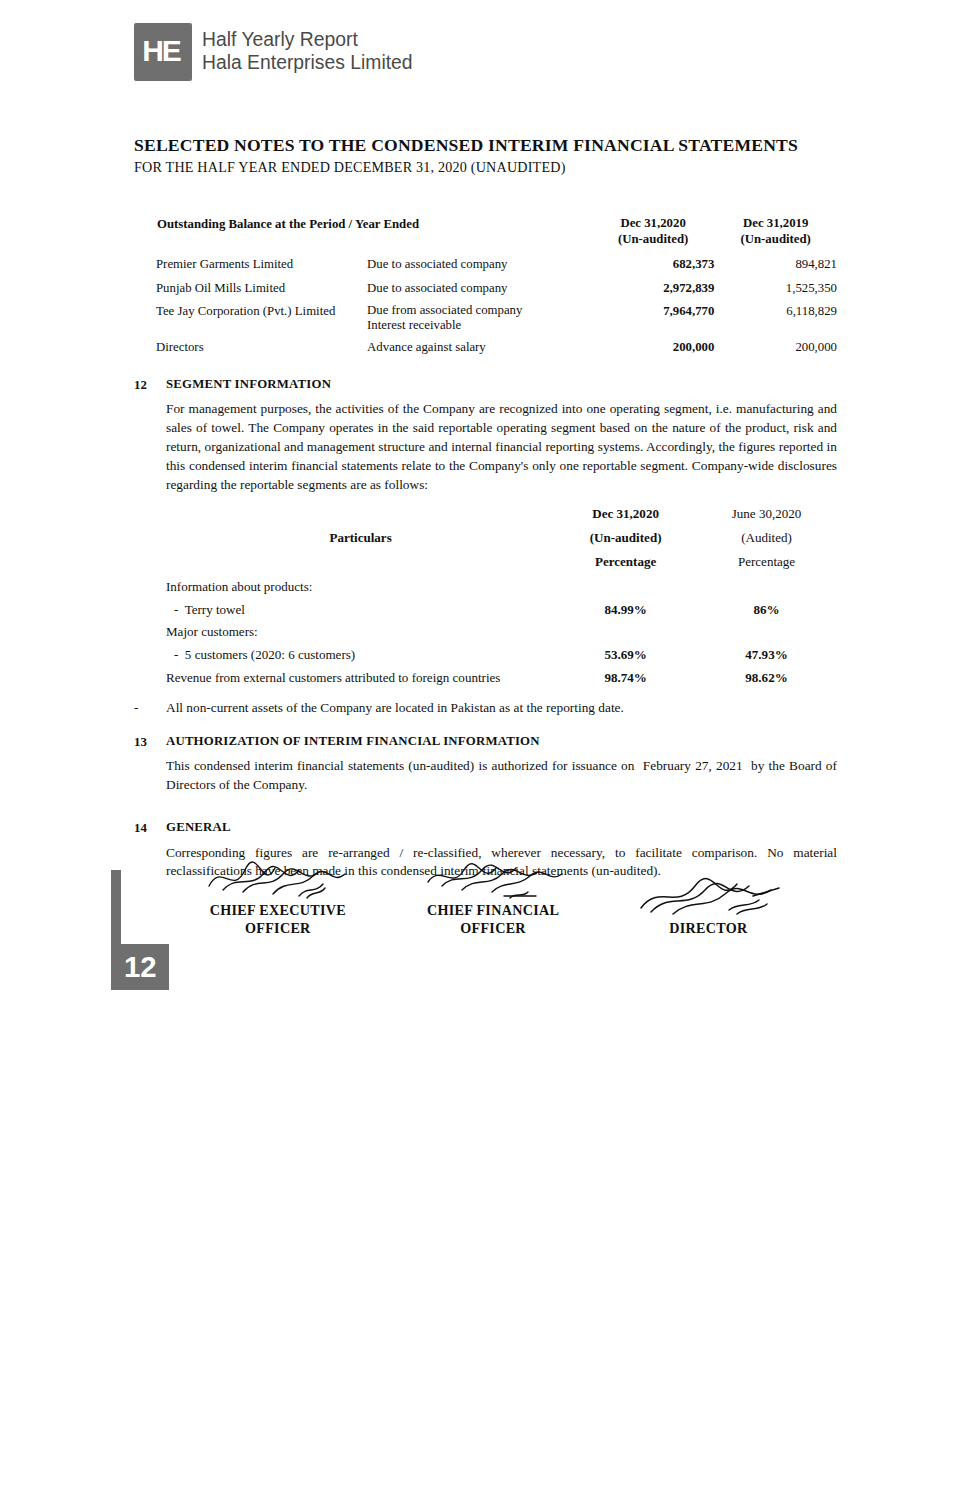HE
Half Yearly Report
Hala Enterprises Limited
Selected Notes to the Condensed Interim Financial Statements
For the Half Year Ended December 31, 2020 (Unaudited)
| Outstanding Balance at the Period / Year Ended | Dec 31,2020 (Un-audited) | Dec 31,2019 (Un-audited) |
| --- | --- | --- |
| Premier Garments Limited | Due to associated company | 682,373 | 894,821 |
| Punjab Oil Mills Limited | Due to associated company | 2,972,839 | 1,525,350 |
| Tee Jay Corporation (Pvt.) Limited | Due from associated company Interest receivable | 7,964,770 | 6,118,829 |
| Directors | Advance against salary | 200,000 | 200,000 |
12
Segment Information
For management purposes, the activities of the Company are recognized into one operating segment, i.e. manufacturing and sales of towel. The Company operates in the said reportable operating segment based on the nature of the product, risk and return, organizational and management structure and internal financial reporting systems. Accordingly, the figures reported in this condensed interim financial statements relate to the Company's only one reportable segment. Company-wide disclosures regarding the reportable segments are as follows:
| | Dec 31,2020 | June 30,2020 |
| --- | --- | --- |
| Particulars | (Un-audited) | (Audited) |
| | Percentage | Percentage |
| Information about products: | | |
| - Terry towel | 84.99% | 86% |
| Major customers: | | |
| - 5 customers (2020: 6 customers) | 53.69% | 47.93% |
| Revenue from external customers attributed to foreign countries | 98.74% | 98.62% |
-
All non-current assets of the Company are located in Pakistan as at the reporting date.
13
Authorization of Interim Financial Information
This condensed interim financial statements (un-audited) is authorized for issuance on February 27, 2021 by the Board of Directors of the Company.
14
General
Corresponding figures are re-arranged / re-classified, wherever necessary, to facilitate comparison. No material reclassifications have been made in this condensed interim financial statements (un-audited).
CHIEF EXECUTIVE
OFFICER
CHIEF FINANCIAL
OFFICER
DIRECTOR
12